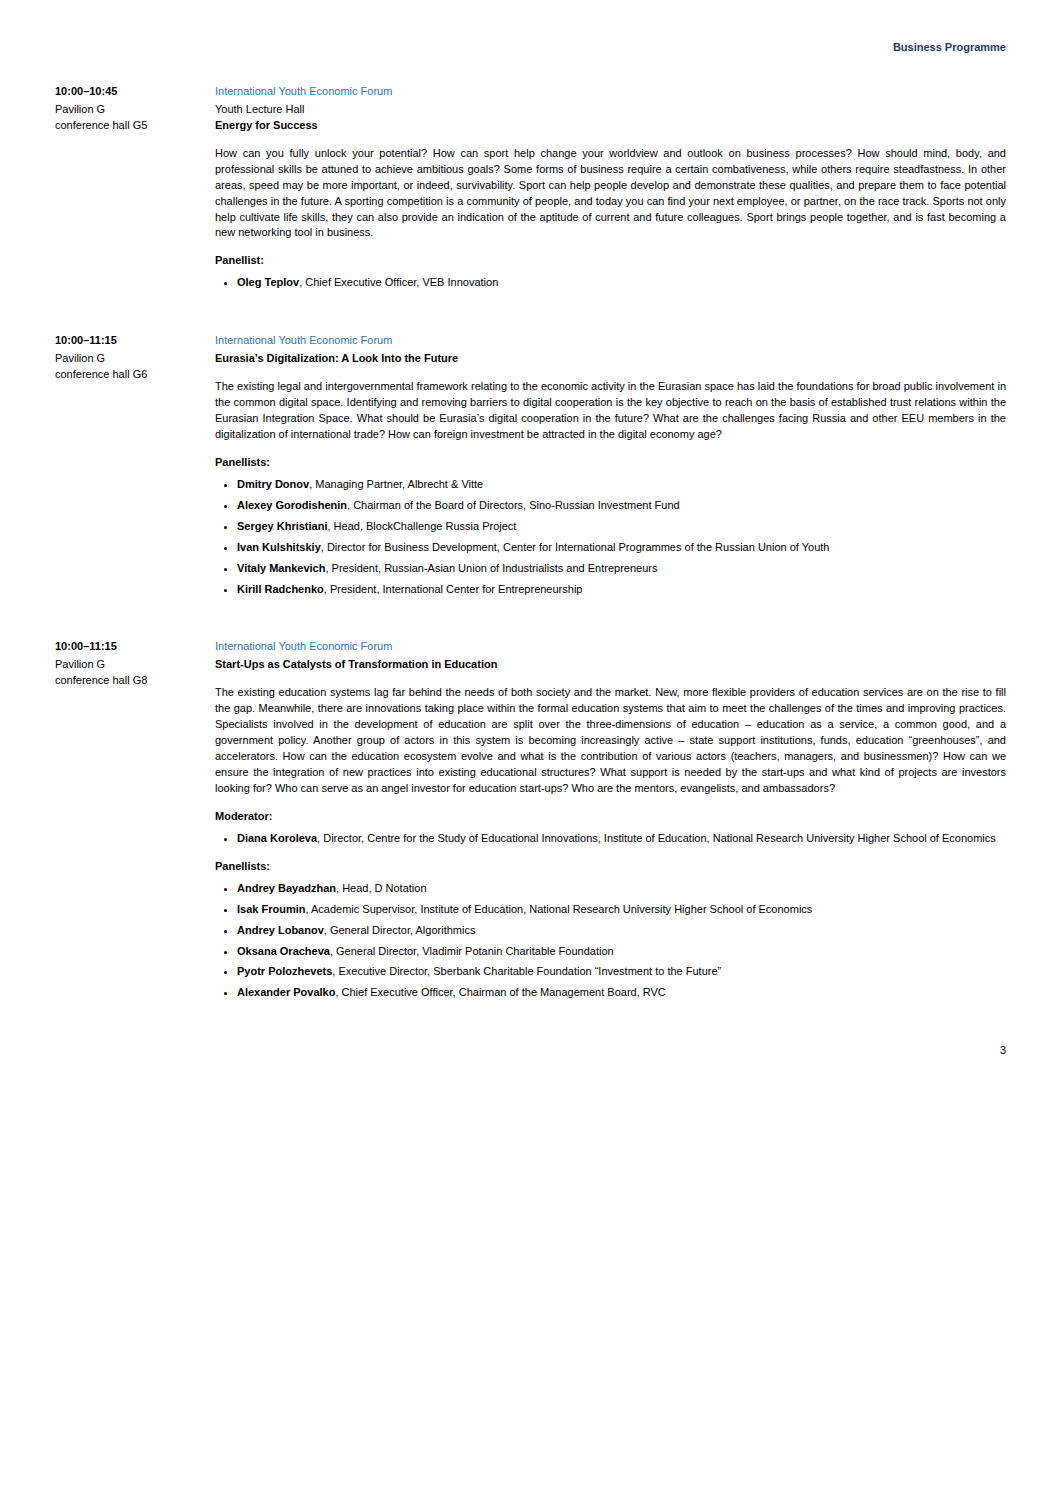Business Programme
10:00–10:45
Pavilion G
conference hall G5
International Youth Economic Forum
Youth Lecture Hall
Energy for Success
How can you fully unlock your potential? How can sport help change your worldview and outlook on business processes? How should mind, body, and professional skills be attuned to achieve ambitious goals? Some forms of business require a certain combativeness, while others require steadfastness. In other areas, speed may be more important, or indeed, survivability. Sport can help people develop and demonstrate these qualities, and prepare them to face potential challenges in the future. A sporting competition is a community of people, and today you can find your next employee, or partner, on the race track. Sports not only help cultivate life skills, they can also provide an indication of the aptitude of current and future colleagues. Sport brings people together, and is fast becoming a new networking tool in business.
Panellist:
Oleg Teplov, Chief Executive Officer, VEB Innovation
10:00–11:15
Pavilion G
conference hall G6
International Youth Economic Forum
Eurasia’s Digitalization: A Look Into the Future
The existing legal and intergovernmental framework relating to the economic activity in the Eurasian space has laid the foundations for broad public involvement in the common digital space. Identifying and removing barriers to digital cooperation is the key objective to reach on the basis of established trust relations within the Eurasian Integration Space. What should be Eurasia’s digital cooperation in the future? What are the challenges facing Russia and other EEU members in the digitalization of international trade? How can foreign investment be attracted in the digital economy age?
Panellists:
Dmitry Donov, Managing Partner, Albrecht & Vitte
Alexey Gorodishenin, Chairman of the Board of Directors, Sino-Russian Investment Fund
Sergey Khristiani, Head, BlockChallenge Russia Project
Ivan Kulshitskiy, Director for Business Development, Center for International Programmes of the Russian Union of Youth
Vitaly Mankevich, President, Russian-Asian Union of Industrialists and Entrepreneurs
Kirill Radchenko, President, International Center for Entrepreneurship
10:00–11:15
Pavilion G
conference hall G8
International Youth Economic Forum
Start-Ups as Catalysts of Transformation in Education
The existing education systems lag far behind the needs of both society and the market. New, more flexible providers of education services are on the rise to fill the gap. Meanwhile, there are innovations taking place within the formal education systems that aim to meet the challenges of the times and improving practices. Specialists involved in the development of education are split over the three-dimensions of education – education as a service, a common good, and a government policy. Another group of actors in this system is becoming increasingly active – state support institutions, funds, education “greenhouses”, and accelerators. How can the education ecosystem evolve and what is the contribution of various actors (teachers, managers, and businessmen)? How can we ensure the integration of new practices into existing educational structures? What support is needed by the start-ups and what kind of projects are investors looking for? Who can serve as an angel investor for education start-ups? Who are the mentors, evangelists, and ambassadors?
Moderator:
Diana Koroleva, Director, Centre for the Study of Educational Innovations, Institute of Education, National Research University Higher School of Economics
Panellists:
Andrey Bayadzhan, Head, D Notation
Isak Froumin, Academic Supervisor, Institute of Education, National Research University Higher School of Economics
Andrey Lobanov, General Director, Algorithmics
Oksana Oracheva, General Director, Vladimir Potanin Charitable Foundation
Pyotr Polozhevets, Executive Director, Sberbank Charitable Foundation “Investment to the Future”
Alexander Povalko, Chief Executive Officer, Chairman of the Management Board, RVC
3